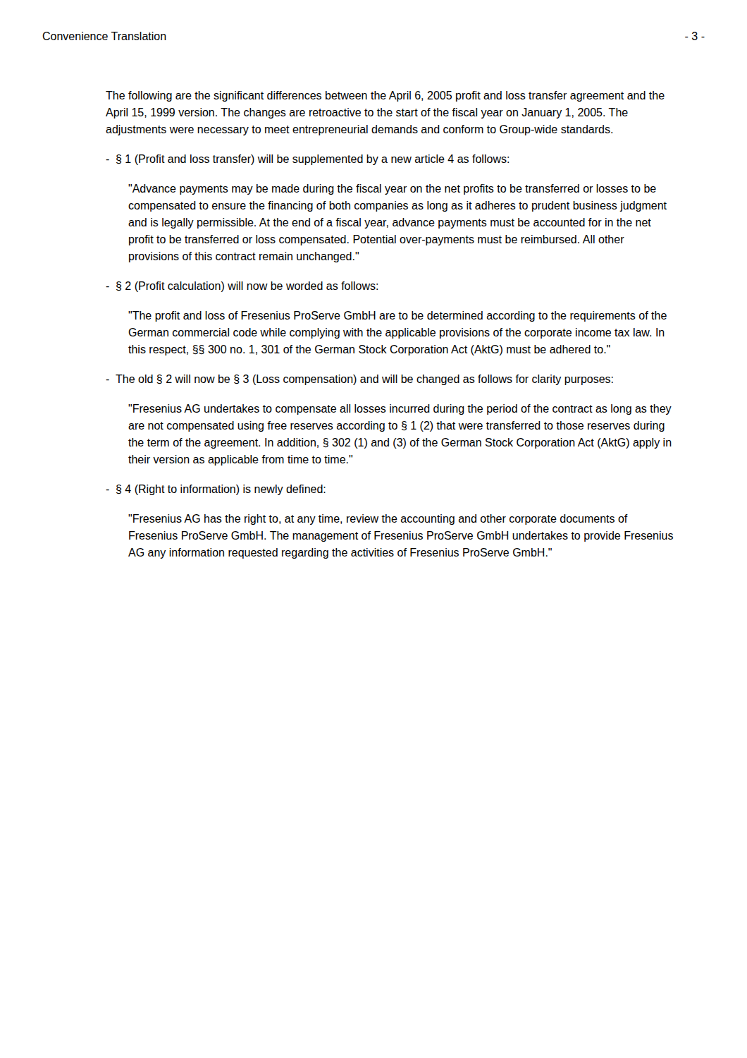Convenience Translation - 3 -
The following are the significant differences between the April 6, 2005 profit and loss transfer agreement and the April 15, 1999 version. The changes are retroactive to the start of the fiscal year on January 1, 2005. The adjustments were necessary to meet entrepreneurial demands and conform to Group-wide standards.
§ 1 (Profit and loss transfer) will be supplemented by a new article 4 as follows:
"Advance payments may be made during the fiscal year on the net profits to be transferred or losses to be compensated to ensure the financing of both companies as long as it adheres to prudent business judgment and is legally permissible. At the end of a fiscal year, advance payments must be accounted for in the net profit to be transferred or loss compensated. Potential over-payments must be reimbursed. All other provisions of this contract remain unchanged."
§ 2 (Profit calculation) will now be worded as follows:
"The profit and loss of Fresenius ProServe GmbH are to be determined according to the requirements of the German commercial code while complying with the applicable provisions of the corporate income tax law. In this respect, §§ 300 no. 1, 301 of the German Stock Corporation Act (AktG) must be adhered to."
The old § 2 will now be § 3 (Loss compensation) and will be changed as follows for clarity purposes:
"Fresenius AG undertakes to compensate all losses incurred during the period of the contract as long as they are not compensated using free reserves according to § 1 (2) that were transferred to those reserves during the term of the agreement. In addition, § 302 (1) and (3) of the German Stock Corporation Act (AktG) apply in their version as applicable from time to time."
§ 4 (Right to information) is newly defined:
"Fresenius AG has the right to, at any time, review the accounting and other corporate documents of Fresenius ProServe GmbH. The management of Fresenius ProServe GmbH undertakes to provide Fresenius AG any information requested regarding the activities of Fresenius ProServe GmbH."